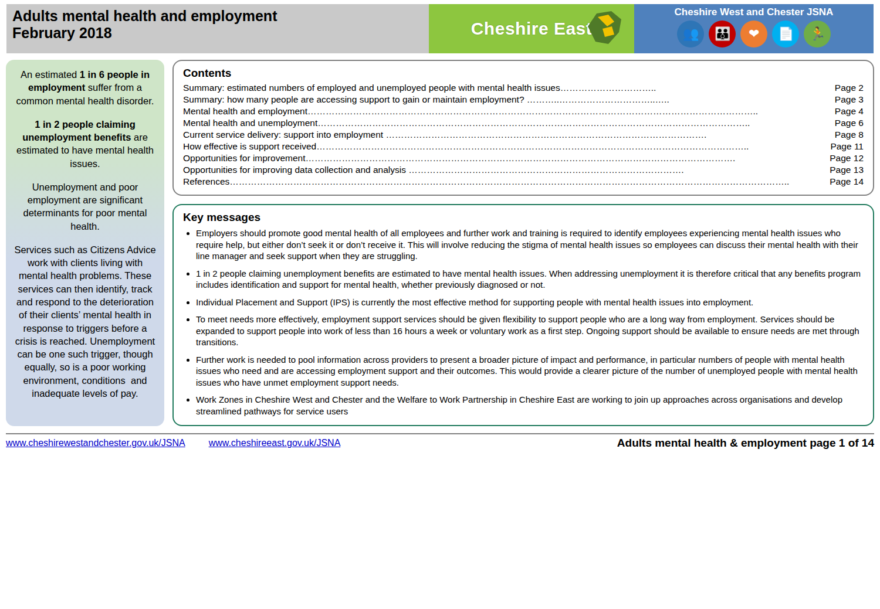Adults mental health and employment
February 2018
Cheshire East
Cheshire West and Chester JSNA
👥
👪
❤
📄
🏃
An estimated 1 in 6 people in employment suffer from a common mental health disorder.
1 in 2 people claiming unemployment benefits are estimated to have mental health issues.
Unemployment and poor employment are significant determinants for poor mental health.
Services such as Citizens Advice work with clients living with mental health problems. These services can then identify, track and respond to the deterioration of their clients’ mental health in response to triggers before a crisis is reached. Unemployment can be one such trigger, though equally, so is a poor working environment, conditions and inadequate levels of pay.
Contents
| Summary: estimated numbers of employed and unemployed people with mental health issues ………………………….. | Page 2 |
| Summary: how many people are accessing support to gain or maintain employment? ………..…………………………..….. | Page 3 |
| Mental health and employment ………………………………………………………………………………………………………………………………….. | Page 4 |
| Mental health and unemployment …………………………………………………………………………………………………………………………….. | Page 6 |
| Current service delivery: support into employment ……………………………………………………………………………………………. | Page 8 |
| How effective is support received …………………………………………………………………………………………………………………………….. | Page 11 |
| Opportunities for improvement ……………………………………………………………………………………………………………………………. | Page 12 |
| Opportunities for improving data collection and analysis ………………………………………………………………………………. | Page 13 |
| References ………………………………………………………………………………………………………………………………………………………………….. | Page 14 |
Key messages
Employers should promote good mental health of all employees and further work and training is required to identify employees experiencing mental health issues who require help, but either don’t seek it or don’t receive it. This will involve reducing the stigma of mental health issues so employees can discuss their mental health with their line manager and seek support when they are struggling.
1 in 2 people claiming unemployment benefits are estimated to have mental health issues. When addressing unemployment it is therefore critical that any benefits program includes identification and support for mental health, whether previously diagnosed or not.
Individual Placement and Support (IPS) is currently the most effective method for supporting people with mental health issues into employment.
To meet needs more effectively, employment support services should be given flexibility to support people who are a long way from employment. Services should be expanded to support people into work of less than 16 hours a week or voluntary work as a first step. Ongoing support should be available to ensure needs are met through transitions.
Further work is needed to pool information across providers to present a broader picture of impact and performance, in particular numbers of people with mental health issues who need and are accessing employment support and their outcomes. This would provide a clearer picture of the number of unemployed people with mental health issues who have unmet employment support needs.
Work Zones in Cheshire West and Chester and the Welfare to Work Partnership in Cheshire East are working to join up approaches across organisations and develop streamlined pathways for service users
www.cheshirewestandchester.gov.uk/JSNA www.cheshireeast.gov.uk/JSNA Adults mental health & employment page 1 of 14